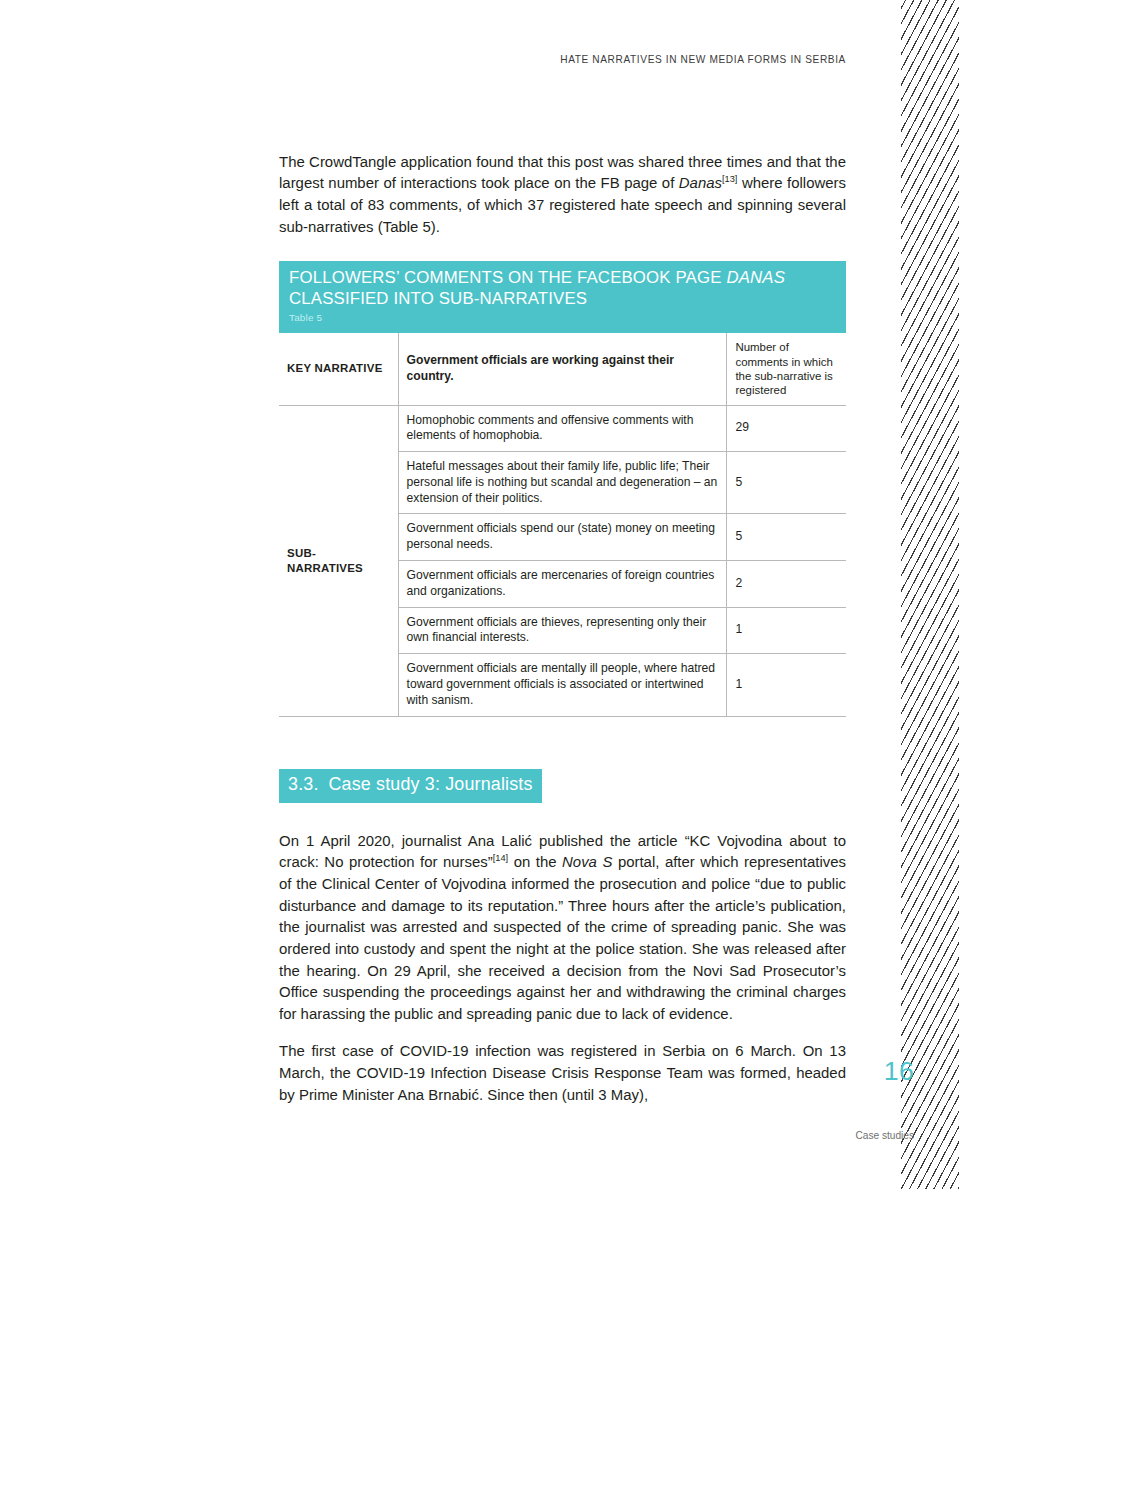Hate narratives in new media forms in Serbia
The CrowdTangle application found that this post was shared three times and that the largest number of interactions took place on the FB page of Danas[13] where followers left a total of 83 comments, of which 37 registered hate speech and spinning several sub-narratives (Table 5).
Followers’ comments on the Facebook page Danas
classified into sub-narratives
Table 5
| KEY NARRATIVE | Government officials are working against their country. | Number of comments in which the sub-narrative is registered |
| SUB-NARRATIVES | Homophobic comments and offensive comments with elements of homophobia. | 29 |
| Hateful messages about their family life, public life; Their personal life is nothing but scandal and degeneration – an extension of their politics. | 5 |
| Government officials spend our (state) money on meeting personal needs. | 5 |
| Government officials are mercenaries of foreign countries and organizations. | 2 |
| Government officials are thieves, representing only their own financial interests. | 1 |
| Government officials are mentally ill people, where hatred toward government officials is associated or intertwined with sanism. | 1 |
3.3. Case study 3: Journalists
On 1 April 2020, journalist Ana Lalić published the article “KC Vojvodina about to crack: No protection for nurses”[14] on the Nova S portal, after which representatives of the Clinical Center of Vojvodina informed the prosecution and police “due to public disturbance and damage to its reputation.” Three hours after the article’s publication, the journalist was arrested and suspected of the crime of spreading panic. She was ordered into custody and spent the night at the police station. She was released after the hearing. On 29 April, she received a decision from the Novi Sad Prosecutor’s Office suspending the proceedings against her and withdrawing the criminal charges for harassing the public and spreading panic due to lack of evidence.
The first case of COVID-19 infection was registered in Serbia on 6 March. On 13 March, the COVID-19 Infection Disease Crisis Response Team was formed, headed by Prime Minister Ana Brnabić. Since then (until 3 May),
16
Case studies